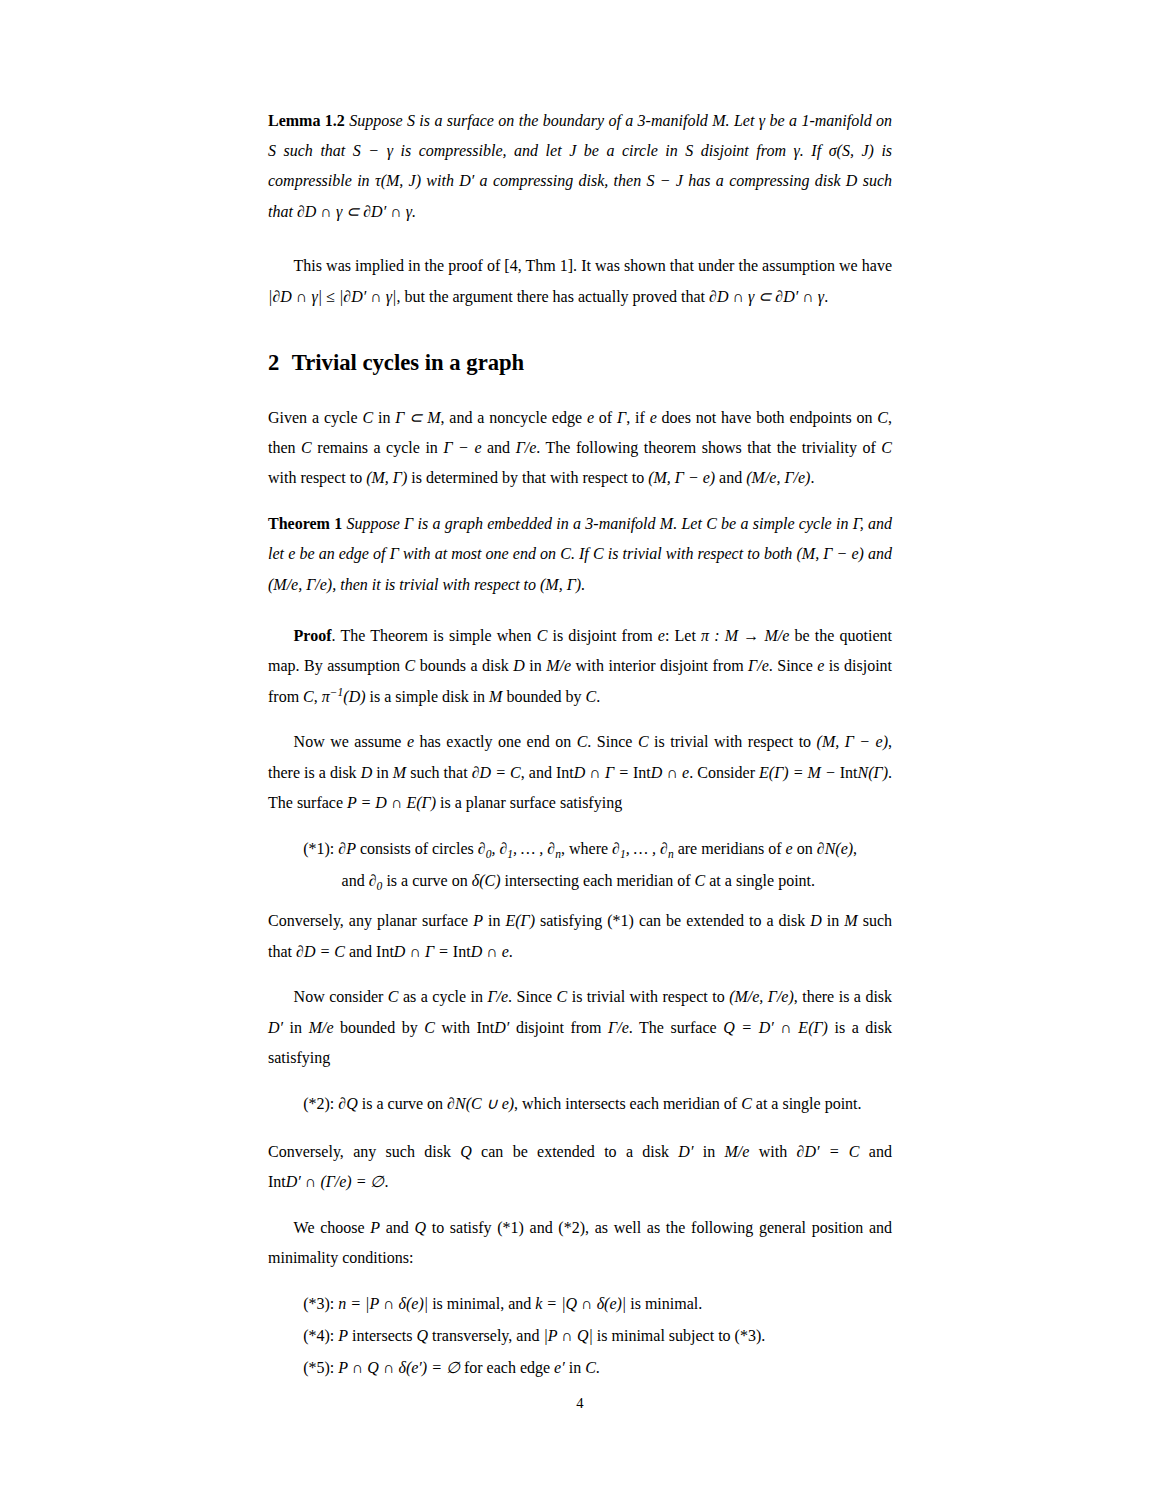Lemma 1.2 Suppose S is a surface on the boundary of a 3-manifold M. Let γ be a 1-manifold on S such that S − γ is compressible, and let J be a circle in S disjoint from γ. If σ(S, J) is compressible in τ(M, J) with D′ a compressing disk, then S − J has a compressing disk D such that ∂D ∩ γ ⊂ ∂D′ ∩ γ.
This was implied in the proof of [4, Thm 1]. It was shown that under the assumption we have |∂D ∩ γ| ≤ |∂D′ ∩ γ|, but the argument there has actually proved that ∂D ∩ γ ⊂ ∂D′ ∩ γ.
2 Trivial cycles in a graph
Given a cycle C in Γ ⊂ M, and a noncycle edge e of Γ, if e does not have both endpoints on C, then C remains a cycle in Γ − e and Γ/e. The following theorem shows that the triviality of C with respect to (M, Γ) is determined by that with respect to (M, Γ − e) and (M/e, Γ/e).
Theorem 1 Suppose Γ is a graph embedded in a 3-manifold M. Let C be a simple cycle in Γ, and let e be an edge of Γ with at most one end on C. If C is trivial with respect to both (M, Γ − e) and (M/e, Γ/e), then it is trivial with respect to (M, Γ).
Proof. The Theorem is simple when C is disjoint from e: Let π : M → M/e be the quotient map. By assumption C bounds a disk D in M/e with interior disjoint from Γ/e. Since e is disjoint from C, π−1(D) is a simple disk in M bounded by C.
Now we assume e has exactly one end on C. Since C is trivial with respect to (M, Γ − e), there is a disk D in M such that ∂D = C, and Int D ∩ Γ = Int D ∩ e. Consider E(Γ) = M − Int N(Γ). The surface P = D ∩ E(Γ) is a planar surface satisfying
(*1): ∂P consists of circles ∂0, ∂1, … , ∂n, where ∂1, … , ∂n are meridians of e on ∂N(e),
and ∂0 is a curve on δ(C) intersecting each meridian of C at a single point.
Conversely, any planar surface P in E(Γ) satisfying (*1) can be extended to a disk D in M such that ∂D = C and Int D ∩ Γ = Int D ∩ e.
Now consider C as a cycle in Γ/e. Since C is trivial with respect to (M/e, Γ/e), there is a disk D′ in M/e bounded by C with Int D′ disjoint from Γ/e. The surface Q = D′ ∩ E(Γ) is a disk satisfying
(*2): ∂Q is a curve on ∂N(C ∪ e), which intersects each meridian of C at a single point.
Conversely, any such disk Q can be extended to a disk D′ in M/e with ∂D′ = C and Int D′ ∩ (Γ/e) = ∅.
We choose P and Q to satisfy (*1) and (*2), as well as the following general position and minimality conditions:
(*3): n = |P ∩ δ(e)| is minimal, and k = |Q ∩ δ(e)| is minimal.
(*4): P intersects Q transversely, and |P ∩ Q| is minimal subject to (*3).
(*5): P ∩ Q ∩ δ(e′) = ∅ for each edge e′ in C.
4